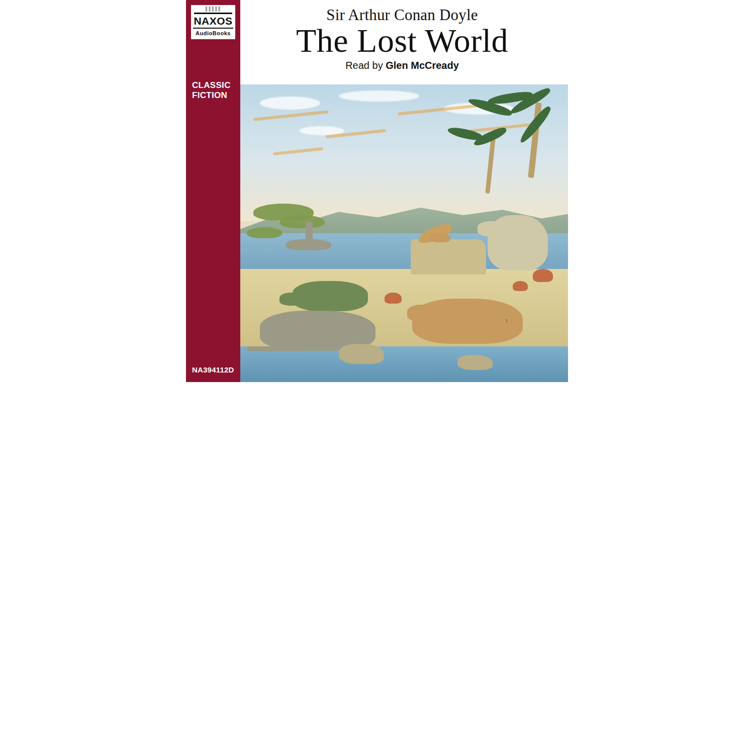║║║║║
NAXOS
AudioBooks
CLASSIC
FICTION
NA394112D
Sir Arthur Conan Doyle
The Lost World
Read by Glen McCready
1